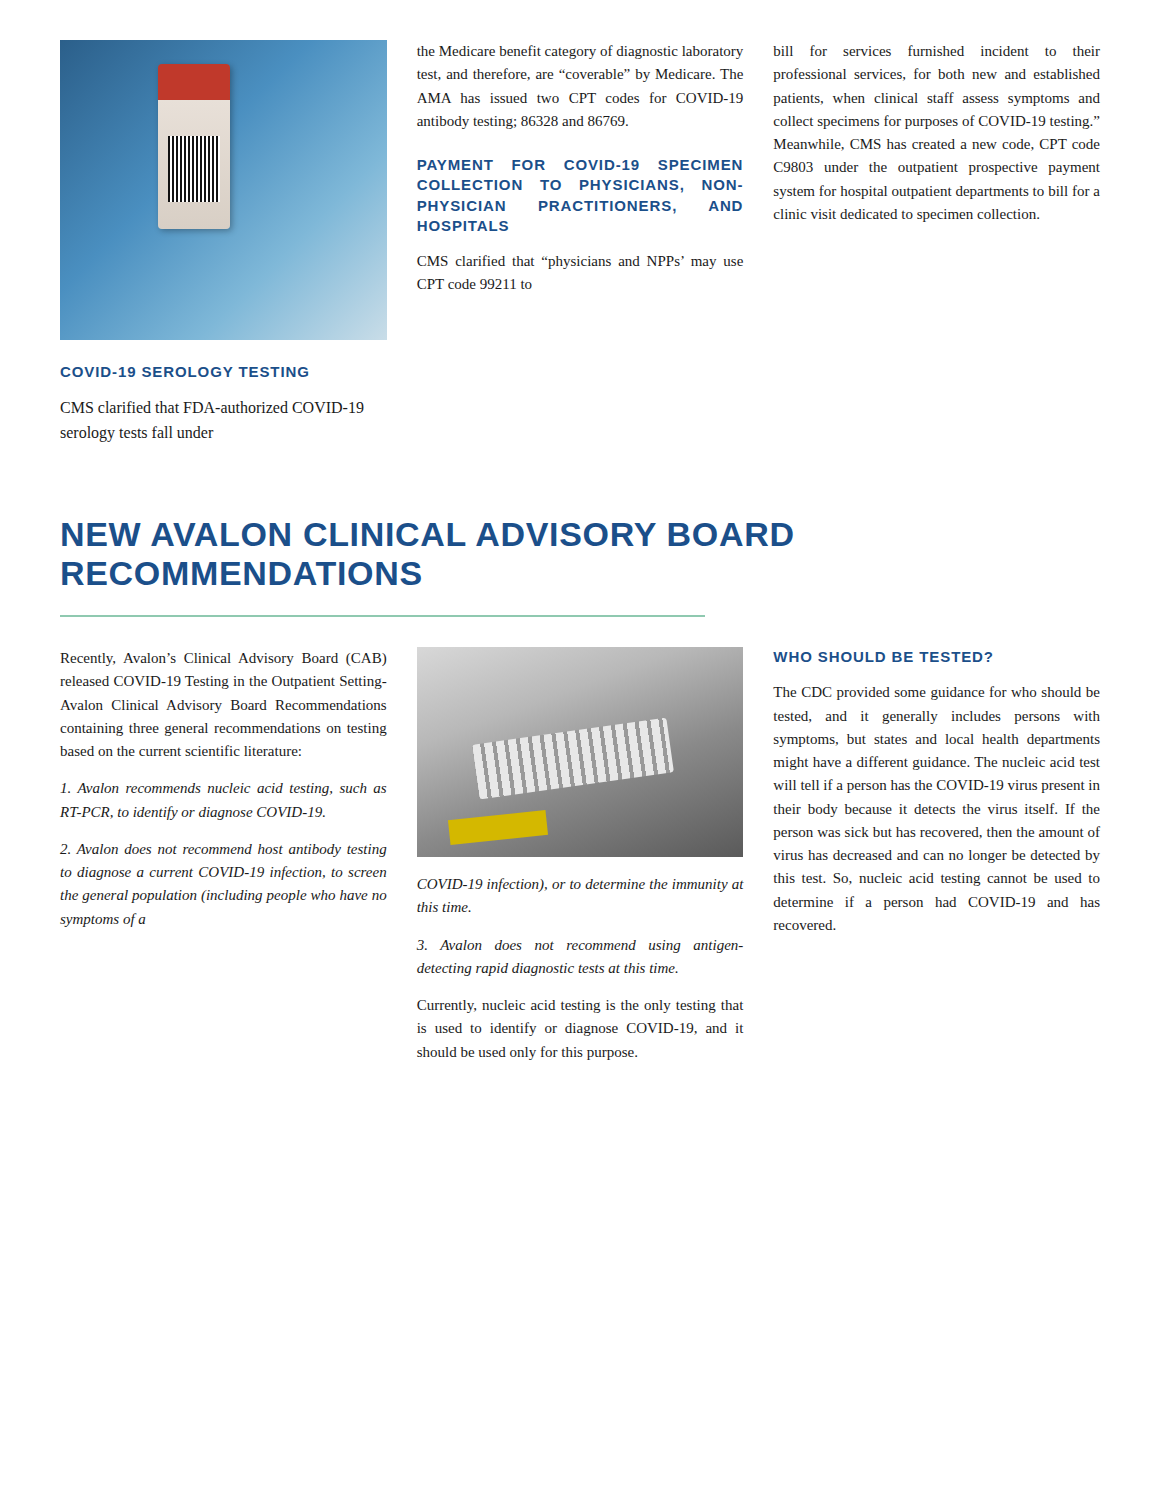COVID-19 Serology Testing
CMS clarified that FDA-authorized COVID-19 serology tests fall under
the Medicare benefit category of diagnostic laboratory test, and therefore, are “coverable” by Medicare. The AMA has issued two CPT codes for COVID-19 antibody testing; 86328 and 86769.
Payment for COVID-19 Specimen Collection to Physicians, Non-Physician Practitioners, and Hospitals
CMS clarified that “physicians and NPPs’ may use CPT code 99211 to
bill for services furnished incident to their professional services, for both new and established patients, when clinical staff assess symptoms and collect specimens for purposes of COVID-19 testing.” Meanwhile, CMS has created a new code, CPT code C9803 under the outpatient prospective payment system for hospital outpatient departments to bill for a clinic visit dedicated to specimen collection.
New Avalon Clinical Advisory Board Recommendations
Recently, Avalon’s Clinical Advisory Board (CAB) released COVID-19 Testing in the Outpatient Setting-Avalon Clinical Advisory Board Recommendations containing three general recommendations on testing based on the current scientific literature:
1. Avalon recommends nucleic acid testing, such as RT-PCR, to identify or diagnose COVID-19.
2. Avalon does not recommend host antibody testing to diagnose a current COVID-19 infection, to screen the general population (including people who have no symptoms of a
COVID-19 infection), or to determine the immunity at this time.
3. Avalon does not recommend using antigen-detecting rapid diagnostic tests at this time.
Currently, nucleic acid testing is the only testing that is used to identify or diagnose COVID-19, and it should be used only for this purpose.
Who Should Be Tested?
The CDC provided some guidance for who should be tested, and it generally includes persons with symptoms, but states and local health departments might have a different guidance. The nucleic acid test will tell if a person has the COVID-19 virus present in their body because it detects the virus itself. If the person was sick but has recovered, then the amount of virus has decreased and can no longer be detected by this test. So, nucleic acid testing cannot be used to determine if a person had COVID-19 and has recovered.